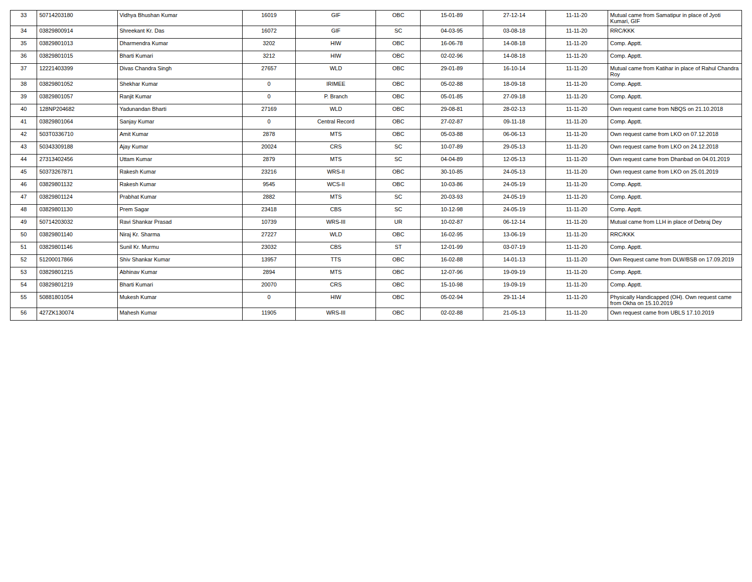| 33 | 50714203180 | Vidhya Bhushan Kumar | 16019 | GIF | OBC | 15-01-89 | 27-12-14 | 11-11-20 | Mutual came from Samatipur in place of Jyoti Kumari, GIF |
| 34 | 03829800914 | Shreekant Kr. Das | 16072 | GIF | SC | 04-03-95 | 03-08-18 | 11-11-20 | RRC/KKK |
| 35 | 03829801013 | Dharmendra Kumar | 3202 | HIW | OBC | 16-06-78 | 14-08-18 | 11-11-20 | Comp. Apptt. |
| 36 | 03829801015 | Bharti Kumari | 3212 | HIW | OBC | 02-02-96 | 14-08-18 | 11-11-20 | Comp. Apptt. |
| 37 | 12221403399 | Divas Chandra Singh | 27657 | WLD | OBC | 29-01-89 | 16-10-14 | 11-11-20 | Mutual came from Katihar in place of Rahul Chandra Roy |
| 38 | 03829801052 | Shekhar Kumar | 0 | IRIMEE | OBC | 05-02-88 | 18-09-18 | 11-11-20 | Comp. Apptt. |
| 39 | 03829801057 | Ranjit Kumar | 0 | P. Branch | OBC | 05-01-85 | 27-09-18 | 11-11-20 | Comp. Apptt. |
| 40 | 128NP204682 | Yadunandan Bharti | 27169 | WLD | OBC | 29-08-81 | 28-02-13 | 11-11-20 | Own request came from NBQS on 21.10.2018 |
| 41 | 03829801064 | Sanjay Kumar | 0 | Central Record | OBC | 27-02-87 | 09-11-18 | 11-11-20 | Comp. Apptt. |
| 42 | 503T0336710 | Amit Kumar | 2878 | MTS | OBC | 05-03-88 | 06-06-13 | 11-11-20 | Own request came from LKO on 07.12.2018 |
| 43 | 50343309188 | Ajay Kumar | 20024 | CRS | SC | 10-07-89 | 29-05-13 | 11-11-20 | Own request came from LKO on 24.12.2018 |
| 44 | 27313402456 | Uttam Kumar | 2879 | MTS | SC | 04-04-89 | 12-05-13 | 11-11-20 | Own request came from Dhanbad on 04.01.2019 |
| 45 | 50373267871 | Rakesh Kumar | 23216 | WRS-II | OBC | 30-10-85 | 24-05-13 | 11-11-20 | Own request came from LKO on 25.01.2019 |
| 46 | 03829801132 | Rakesh Kumar | 9545 | WCS-II | OBC | 10-03-86 | 24-05-19 | 11-11-20 | Comp. Apptt. |
| 47 | 03829801124 | Prabhat Kumar | 2882 | MTS | SC | 20-03-93 | 24-05-19 | 11-11-20 | Comp. Apptt. |
| 48 | 03829801130 | Prem Sagar | 23418 | CBS | SC | 10-12-98 | 24-05-19 | 11-11-20 | Comp. Apptt. |
| 49 | 50714203032 | Ravi Shankar Prasad | 10739 | WRS-III | UR | 10-02-87 | 06-12-14 | 11-11-20 | Mutual came from LLH in place of Debraj Dey |
| 50 | 03829801140 | Niraj Kr. Sharma | 27227 | WLD | OBC | 16-02-95 | 13-06-19 | 11-11-20 | RRC/KKK |
| 51 | 03829801146 | Sunil Kr. Murmu | 23032 | CBS | ST | 12-01-99 | 03-07-19 | 11-11-20 | Comp. Apptt. |
| 52 | 51200017866 | Shiv Shankar Kumar | 13957 | TTS | OBC | 16-02-88 | 14-01-13 | 11-11-20 | Own Request came from DLW/BSB on 17.09.2019 |
| 53 | 03829801215 | Abhinav Kumar | 2894 | MTS | OBC | 12-07-96 | 19-09-19 | 11-11-20 | Comp. Apptt. |
| 54 | 03829801219 | Bharti Kumari | 20070 | CRS | OBC | 15-10-98 | 19-09-19 | 11-11-20 | Comp. Apptt. |
| 55 | 50881801054 | Mukesh Kumar | 0 | HIW | OBC | 05-02-94 | 29-11-14 | 11-11-20 | Physically Handicapped (OH). Own request came from Okha on 15.10.2019 |
| 56 | 427ZK130074 | Mahesh Kumar | 11905 | WRS-III | OBC | 02-02-88 | 21-05-13 | 11-11-20 | Own request came from UBLS 17.10.2019 |